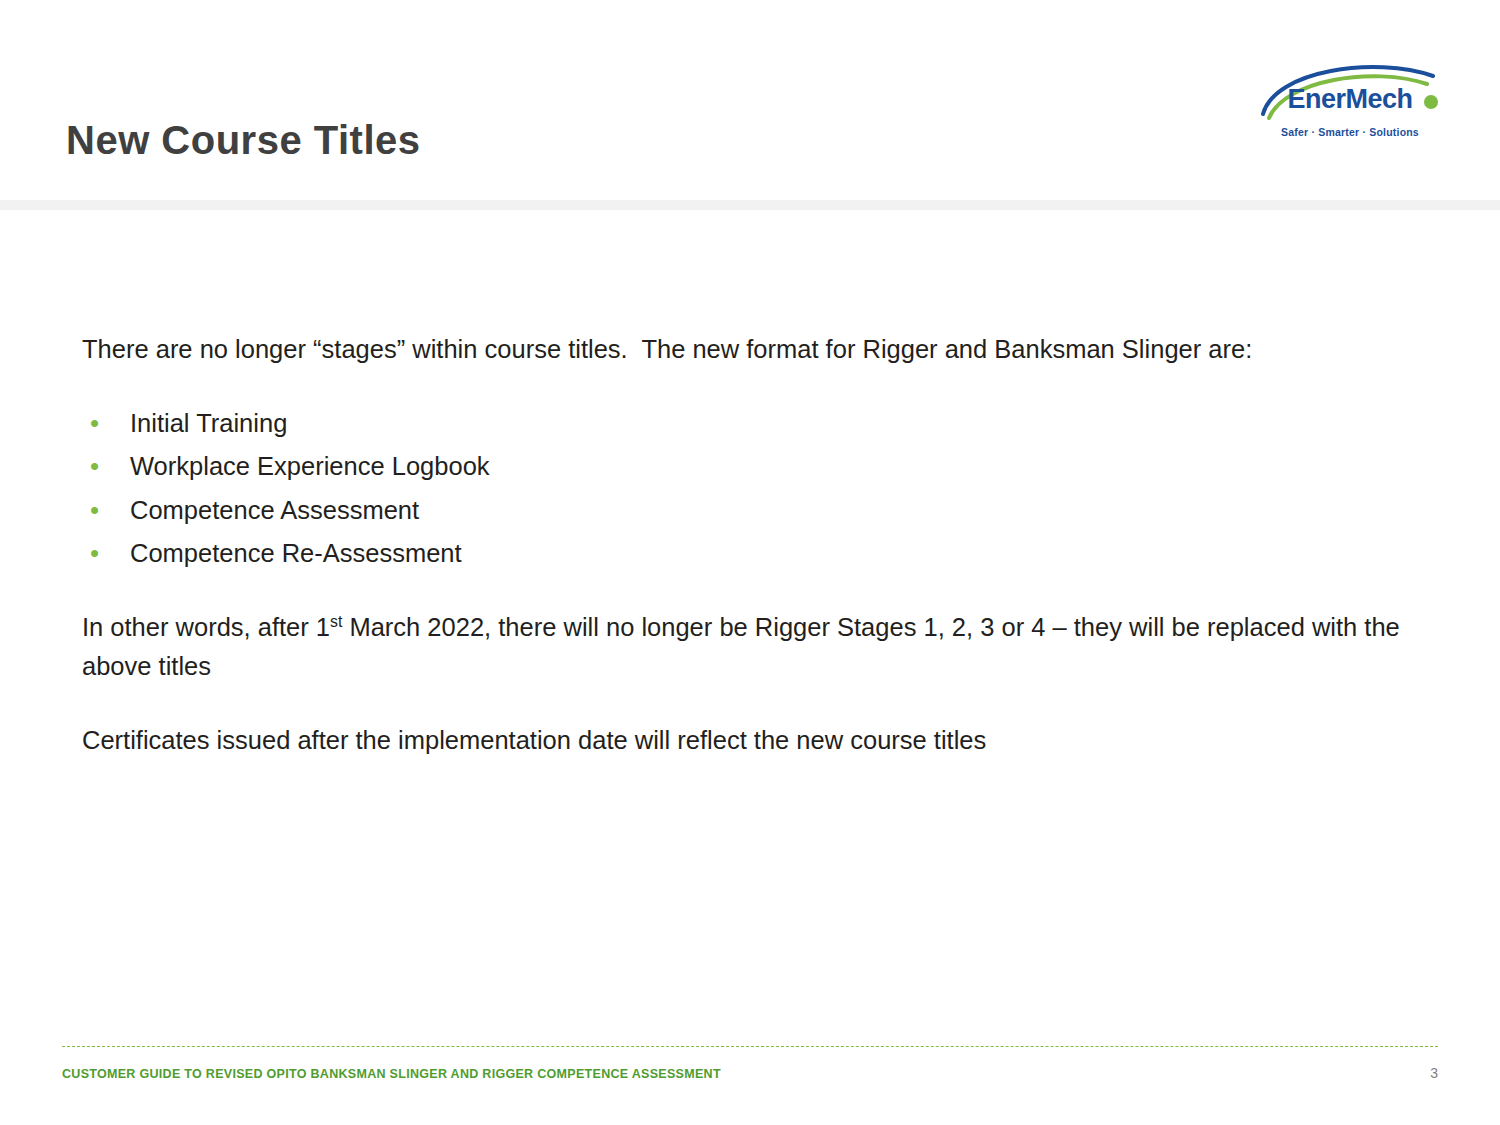New Course Titles
EnerMech
Safer · Smarter · Solutions
There are no longer “stages” within course titles. The new format for Rigger and Banksman Slinger are:
Initial Training
Workplace Experience Logbook
Competence Assessment
Competence Re-Assessment
In other words, after 1st March 2022, there will no longer be Rigger Stages 1, 2, 3 or 4 – they will be replaced with the above titles
Certificates issued after the implementation date will reflect the new course titles
CUSTOMER GUIDE TO REVISED OPITO BANKSMAN SLINGER AND RIGGER COMPETENCE ASSESSMENT
3